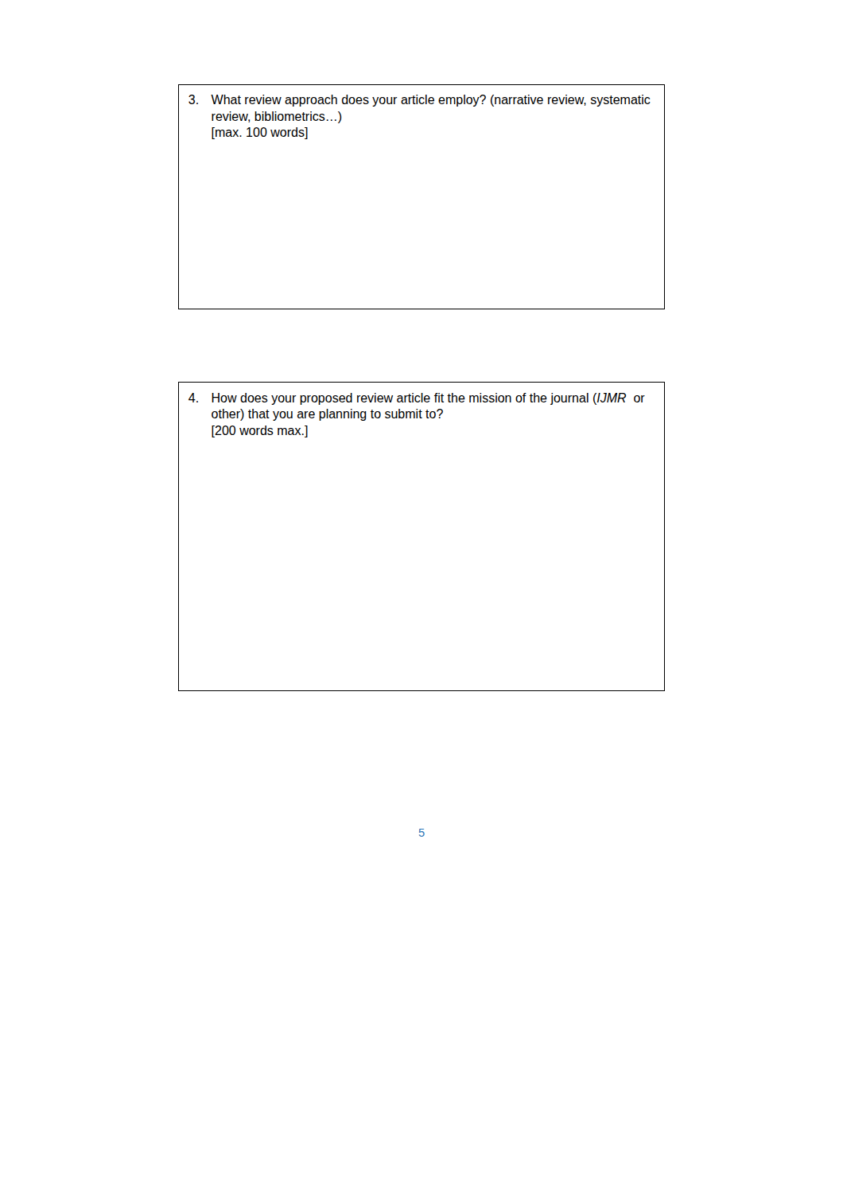3.
What review approach does your article employ? (narrative review, systematic review, bibliometrics…)
[max. 100 words]
4.
How does your proposed review article fit the mission of the journal (IJMR or other) that you are planning to submit to?
[200 words max.]
5